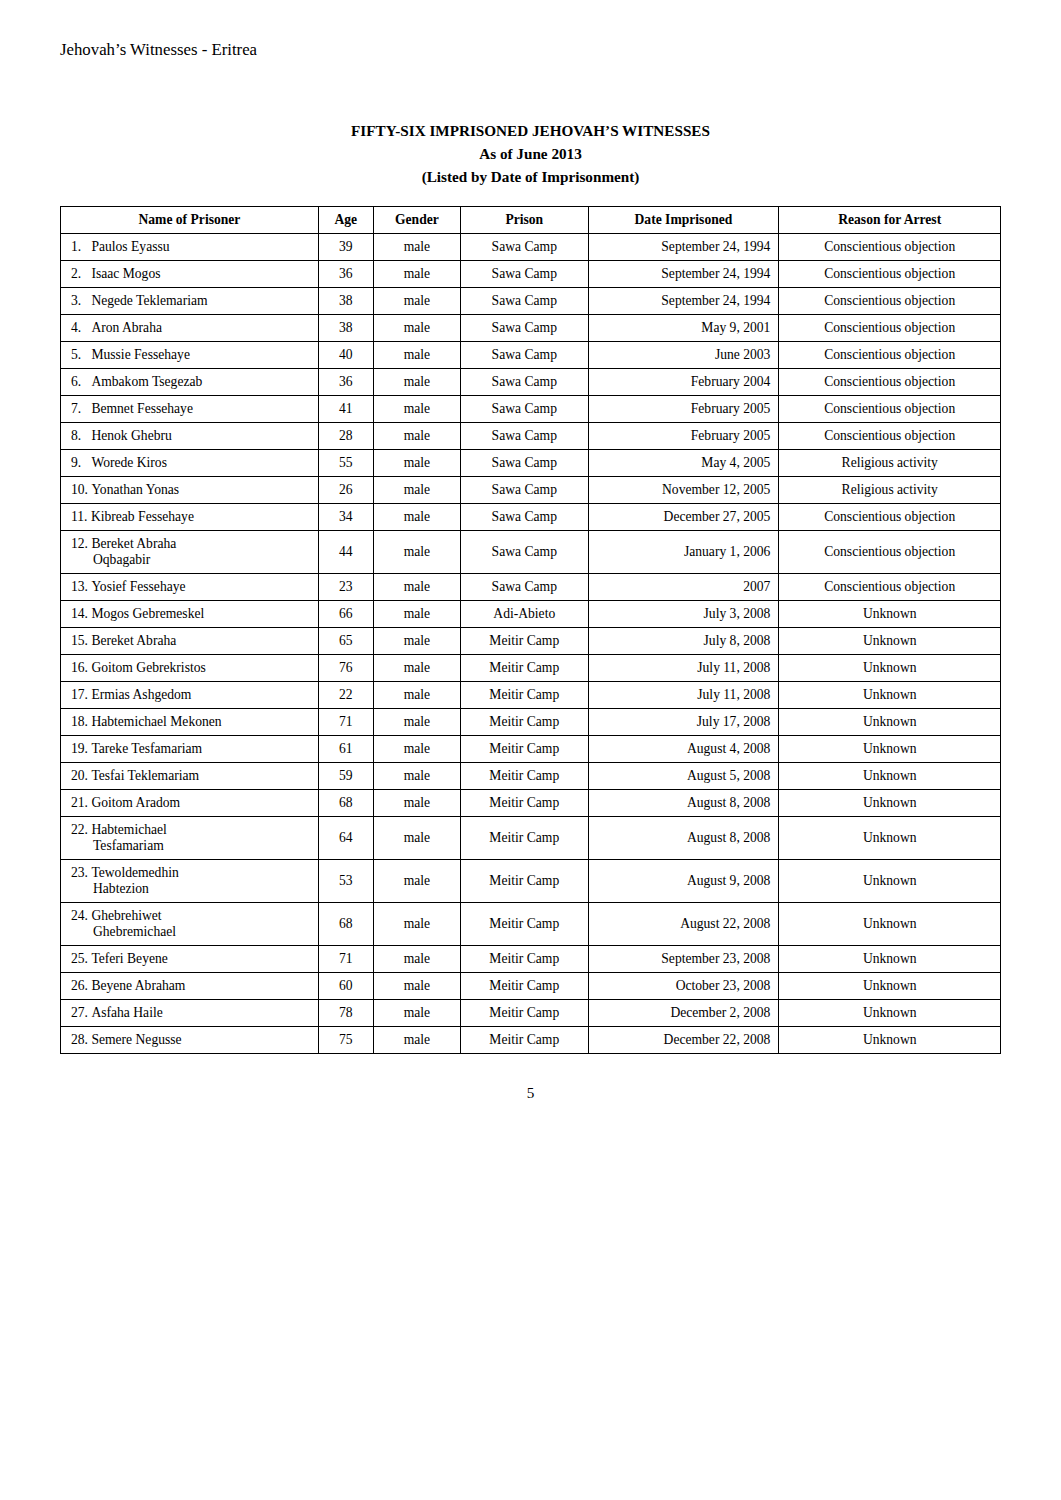Jehovah’s Witnesses - Eritrea
FIFTY-SIX IMPRISONED JEHOVAH’S WITNESSES
As of June 2013
(Listed by Date of Imprisonment)
| Name of Prisoner | Age | Gender | Prison | Date Imprisoned | Reason for Arrest |
| --- | --- | --- | --- | --- | --- |
| 1. Paulos Eyassu | 39 | male | Sawa Camp | September 24, 1994 | Conscientious objection |
| 2. Isaac Mogos | 36 | male | Sawa Camp | September 24, 1994 | Conscientious objection |
| 3. Negede Teklemariam | 38 | male | Sawa Camp | September 24, 1994 | Conscientious objection |
| 4. Aron Abraha | 38 | male | Sawa Camp | May 9, 2001 | Conscientious objection |
| 5. Mussie Fessehaye | 40 | male | Sawa Camp | June 2003 | Conscientious objection |
| 6. Ambakom Tsegezab | 36 | male | Sawa Camp | February 2004 | Conscientious objection |
| 7. Bemnet Fessehaye | 41 | male | Sawa Camp | February 2005 | Conscientious objection |
| 8. Henok Ghebru | 28 | male | Sawa Camp | February 2005 | Conscientious objection |
| 9. Worede Kiros | 55 | male | Sawa Camp | May 4, 2005 | Religious activity |
| 10. Yonathan Yonas | 26 | male | Sawa Camp | November 12, 2005 | Religious activity |
| 11. Kibreab Fessehaye | 34 | male | Sawa Camp | December 27, 2005 | Conscientious objection |
| 12. Bereket Abraha Oqbagabir | 44 | male | Sawa Camp | January 1, 2006 | Conscientious objection |
| 13. Yosief Fessehaye | 23 | male | Sawa Camp | 2007 | Conscientious objection |
| 14. Mogos Gebremeskel | 66 | male | Adi-Abieto | July 3, 2008 | Unknown |
| 15. Bereket Abraha | 65 | male | Meitir Camp | July 8, 2008 | Unknown |
| 16. Goitom Gebrekristos | 76 | male | Meitir Camp | July 11, 2008 | Unknown |
| 17. Ermias Ashgedom | 22 | male | Meitir Camp | July 11, 2008 | Unknown |
| 18. Habtemichael Mekonen | 71 | male | Meitir Camp | July 17, 2008 | Unknown |
| 19. Tareke Tesfamariam | 61 | male | Meitir Camp | August 4, 2008 | Unknown |
| 20. Tesfai Teklemariam | 59 | male | Meitir Camp | August 5, 2008 | Unknown |
| 21. Goitom Aradom | 68 | male | Meitir Camp | August 8, 2008 | Unknown |
| 22. Habtemichael Tesfamariam | 64 | male | Meitir Camp | August 8, 2008 | Unknown |
| 23. Tewoldemedhin Habtezion | 53 | male | Meitir Camp | August 9, 2008 | Unknown |
| 24. Ghebrehiwet Ghebremichael | 68 | male | Meitir Camp | August 22, 2008 | Unknown |
| 25. Teferi Beyene | 71 | male | Meitir Camp | September 23, 2008 | Unknown |
| 26. Beyene Abraham | 60 | male | Meitir Camp | October 23, 2008 | Unknown |
| 27. Asfaha Haile | 78 | male | Meitir Camp | December 2, 2008 | Unknown |
| 28. Semere Negusse | 75 | male | Meitir Camp | December 22, 2008 | Unknown |
5